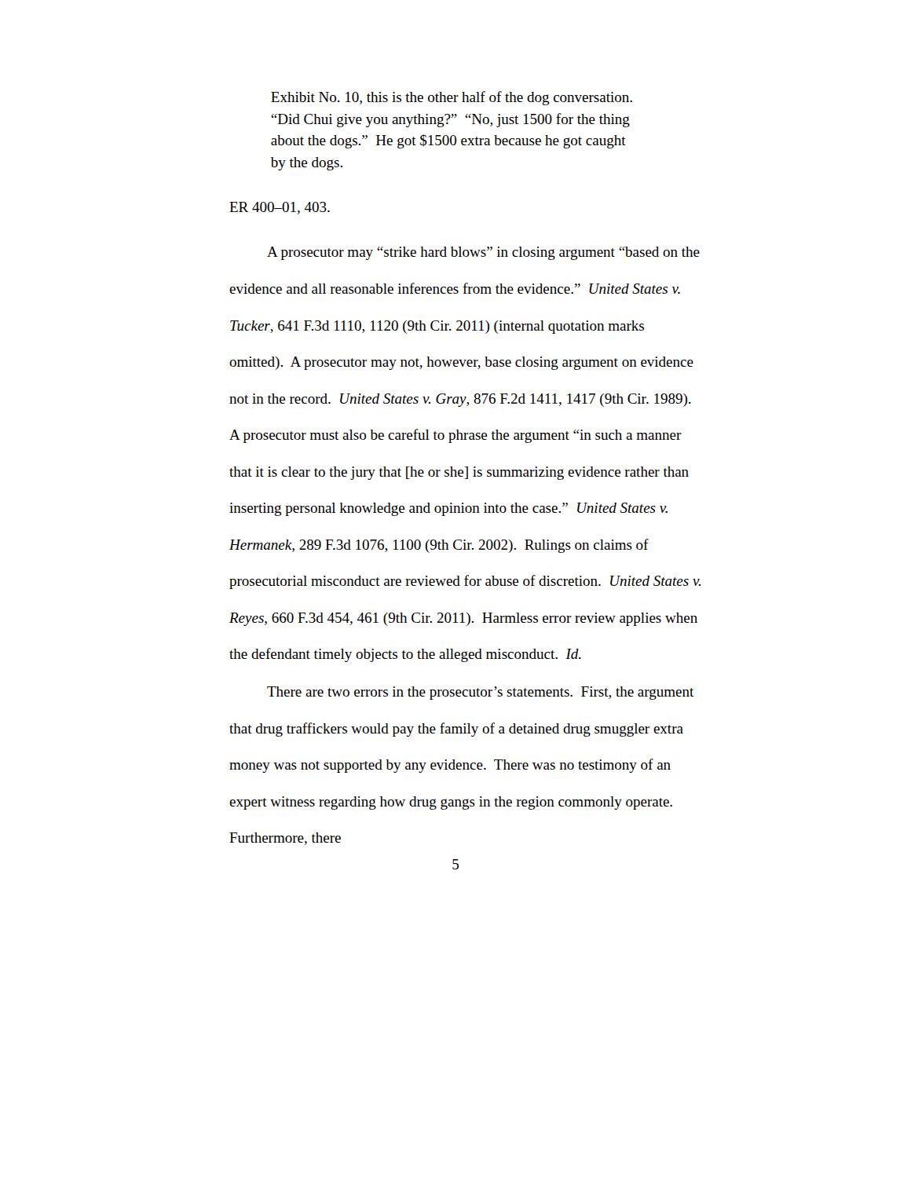Exhibit No. 10, this is the other half of the dog conversation. “Did Chui give you anything?” “No, just 1500 for the thing about the dogs.” He got $1500 extra because he got caught by the dogs.
ER 400–01, 403.
A prosecutor may “strike hard blows” in closing argument “based on the evidence and all reasonable inferences from the evidence.” United States v. Tucker, 641 F.3d 1110, 1120 (9th Cir. 2011) (internal quotation marks omitted). A prosecutor may not, however, base closing argument on evidence not in the record. United States v. Gray, 876 F.2d 1411, 1417 (9th Cir. 1989). A prosecutor must also be careful to phrase the argument “in such a manner that it is clear to the jury that [he or she] is summarizing evidence rather than inserting personal knowledge and opinion into the case.” United States v. Hermanek, 289 F.3d 1076, 1100 (9th Cir. 2002). Rulings on claims of prosecutorial misconduct are reviewed for abuse of discretion. United States v. Reyes, 660 F.3d 454, 461 (9th Cir. 2011). Harmless error review applies when the defendant timely objects to the alleged misconduct. Id.
There are two errors in the prosecutor’s statements. First, the argument that drug traffickers would pay the family of a detained drug smuggler extra money was not supported by any evidence. There was no testimony of an expert witness regarding how drug gangs in the region commonly operate. Furthermore, there
5